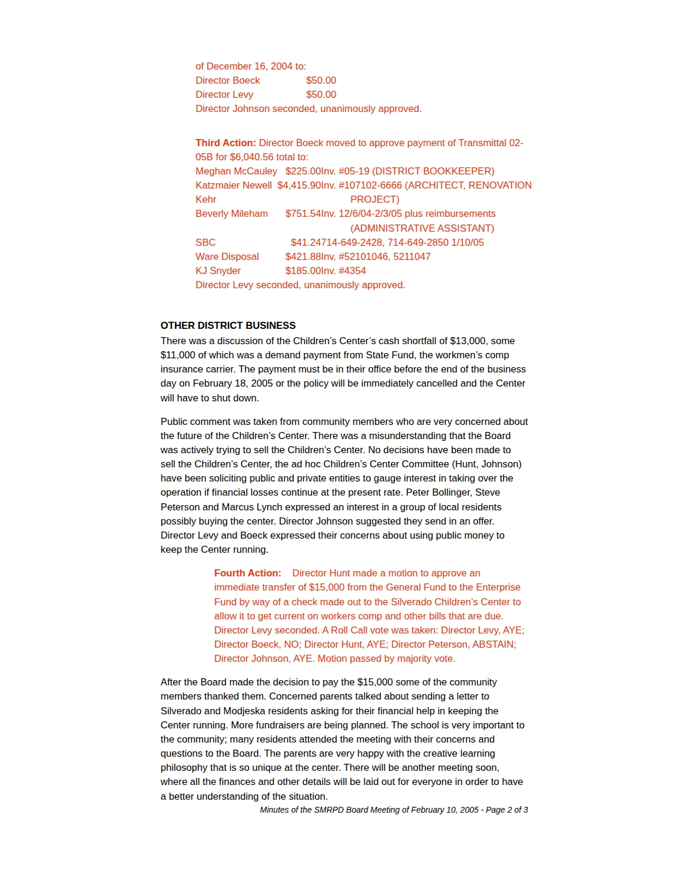| of December 16, 2004 to: | |
| Director Boeck | $50.00 |
| Director Levy | $50.00 |
Director Johnson seconded, unanimously approved.
Third Action: Director Boeck moved to approve payment of Transmittal 02-05B for $6,040.56 total to:
| Meghan McCauley | $225.00 | Inv. #05-19 (DISTRICT BOOKKEEPER) |
| Katzmaier Newell Kehr | $4,415.90 | Inv. #107102-6666 (ARCHITECT, RENOVATION PROJECT) |
| Beverly Mileham | $751.54 | Inv. 12/6/04-2/3/05 plus reimbursements (ADMINISTRATIVE ASSISTANT) |
| SBC | $41.24 | 714-649-2428, 714-649-2850 1/10/05 |
| Ware Disposal | $421.88 | Inv. #52101046, 5211047 |
| KJ Snyder | $185.00 | Inv. #4354 |
Director Levy seconded, unanimously approved.
OTHER DISTRICT BUSINESS
There was a discussion of the Children’s Center’s cash shortfall of $13,000, some $11,000 of which was a demand payment from State Fund, the workmen’s comp insurance carrier. The payment must be in their office before the end of the business day on February 18, 2005 or the policy will be immediately cancelled and the Center will have to shut down.
Public comment was taken from community members who are very concerned about the future of the Children’s Center. There was a misunderstanding that the Board was actively trying to sell the Children’s Center. No decisions have been made to sell the Children’s Center, the ad hoc Children’s Center Committee (Hunt, Johnson) have been soliciting public and private entities to gauge interest in taking over the operation if financial losses continue at the present rate. Peter Bollinger, Steve Peterson and Marcus Lynch expressed an interest in a group of local residents possibly buying the center. Director Johnson suggested they send in an offer. Director Levy and Boeck expressed their concerns about using public money to keep the Center running.
Fourth Action: Director Hunt made a motion to approve an immediate transfer of $15,000 from the General Fund to the Enterprise Fund by way of a check made out to the Silverado Children’s Center to allow it to get current on workers comp and other bills that are due. Director Levy seconded. A Roll Call vote was taken: Director Levy, AYE; Director Boeck, NO; Director Hunt, AYE; Director Peterson, ABSTAIN; Director Johnson, AYE. Motion passed by majority vote.
After the Board made the decision to pay the $15,000 some of the community members thanked them. Concerned parents talked about sending a letter to Silverado and Modjeska residents asking for their financial help in keeping the Center running. More fundraisers are being planned. The school is very important to the community; many residents attended the meeting with their concerns and questions to the Board. The parents are very happy with the creative learning philosophy that is so unique at the center. There will be another meeting soon, where all the finances and other details will be laid out for everyone in order to have a better understanding of the situation.
Minutes of the SMRPD Board Meeting of February 10, 2005 - Page 2 of 3